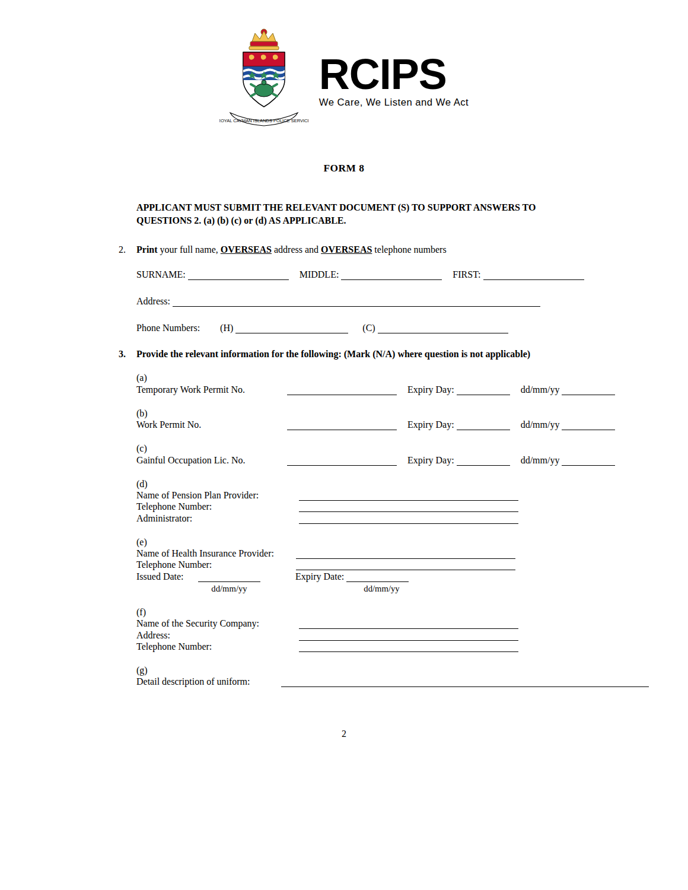ROYAL CAYMAN ISLANDS POLICE SERVICE
RCIPS
We Care, We Listen and We Act
FORM 8
APPLICANT MUST SUBMIT THE RELEVANT DOCUMENT (S) TO SUPPORT ANSWERS TO
QUESTIONS 2. (a) (b) (c) or (d) AS APPLICABLE.
2.
Print your full name, OVERSEAS address and OVERSEAS telephone numbers
SURNAME: MIDDLE: FIRST:
Address:
Phone Numbers: (H) (C)
3.
Provide the relevant information for the following: (Mark (N/A) where question is not applicable)
(a)
Temporary Work Permit No. Expiry Day: dd/mm/yy
(b)
Work Permit No. Expiry Day: dd/mm/yy
(c)
Gainful Occupation Lic. No. Expiry Day: dd/mm/yy
(d)
Name of Pension Plan Provider:
Telephone Number:
Administrator:
(e)
Name of Health Insurance Provider:
Telephone Number:
Issued Date: Expiry Date:
dd/mm/yy dd/mm/yy
(f)
Name of the Security Company:
Address:
Telephone Number:
(g)
Detail description of uniform:
2